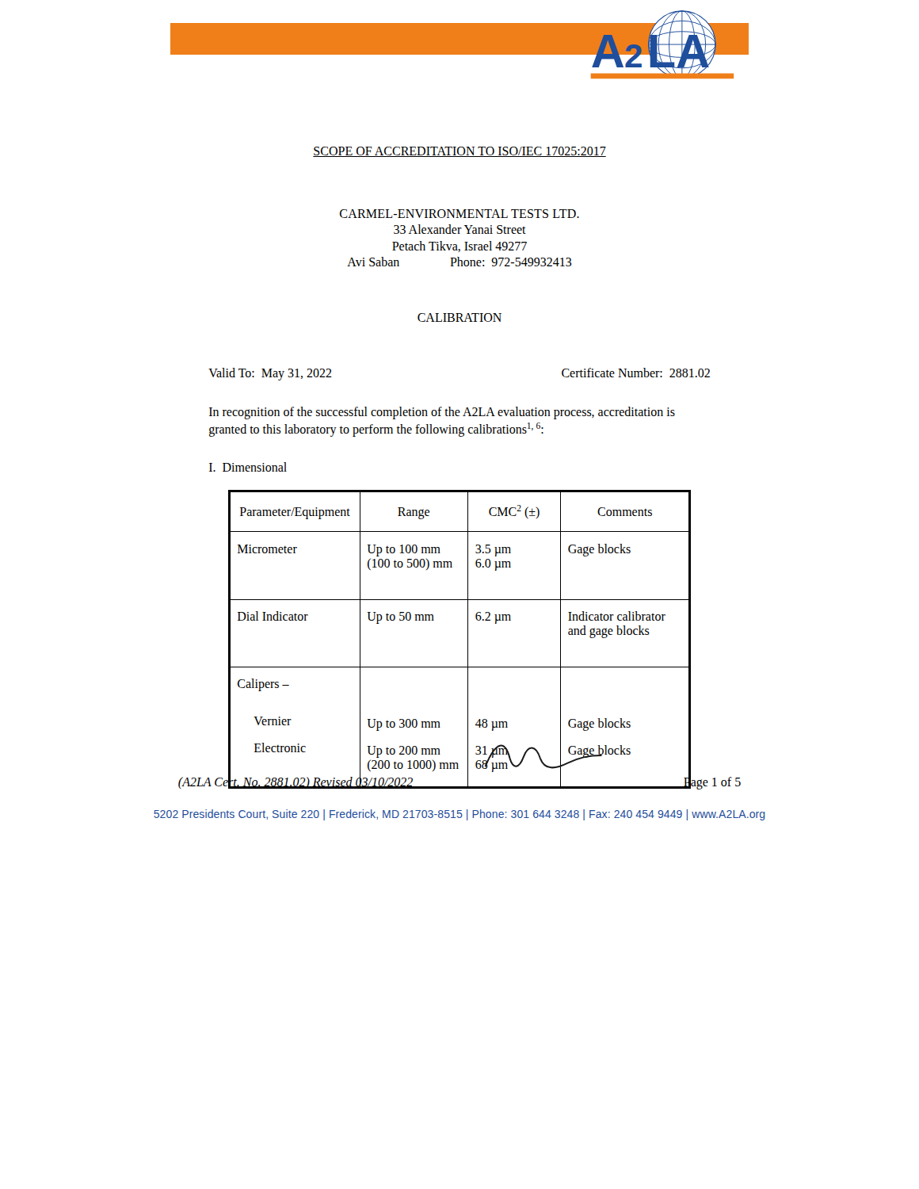A 2 L A
SCOPE OF ACCREDITATION TO ISO/IEC 17025:2017
CARMEL-ENVIRONMENTAL TESTS LTD.
33 Alexander Yanai Street
Petach Tikva, Israel 49277
Avi Saban Phone: 972-549932413
CALIBRATION
Valid To: May 31, 2022
Certificate Number: 2881.02
In recognition of the successful completion of the A2LA evaluation process, accreditation is granted to this laboratory to perform the following calibrations1, 6:
I. Dimensional
| Parameter/Equipment | Range | CMC 2 (±) | Comments |
| --- | --- | --- | --- |
| Micrometer | Up to 100 mm (100 to 500) mm | 3.5 µm 6.0 µm | Gage blocks |
| Dial Indicator | Up to 50 mm | 6.2 µm | Indicator calibrator and gage blocks |
| Calipers – Vernier Electronic | Up to 300 mm Up to 200 mm (200 to 1000) mm | 48 µm 31 µm 68 µm | Gage blocks Gage blocks |
(A2LA Cert. No. 2881.02) Revised 03/10/2022 Page 1 of 5
5202 Presidents Court, Suite 220 | Frederick, MD 21703-8515 | Phone: 301 644 3248 | Fax: 240 454 9449 | www.A2LA.org